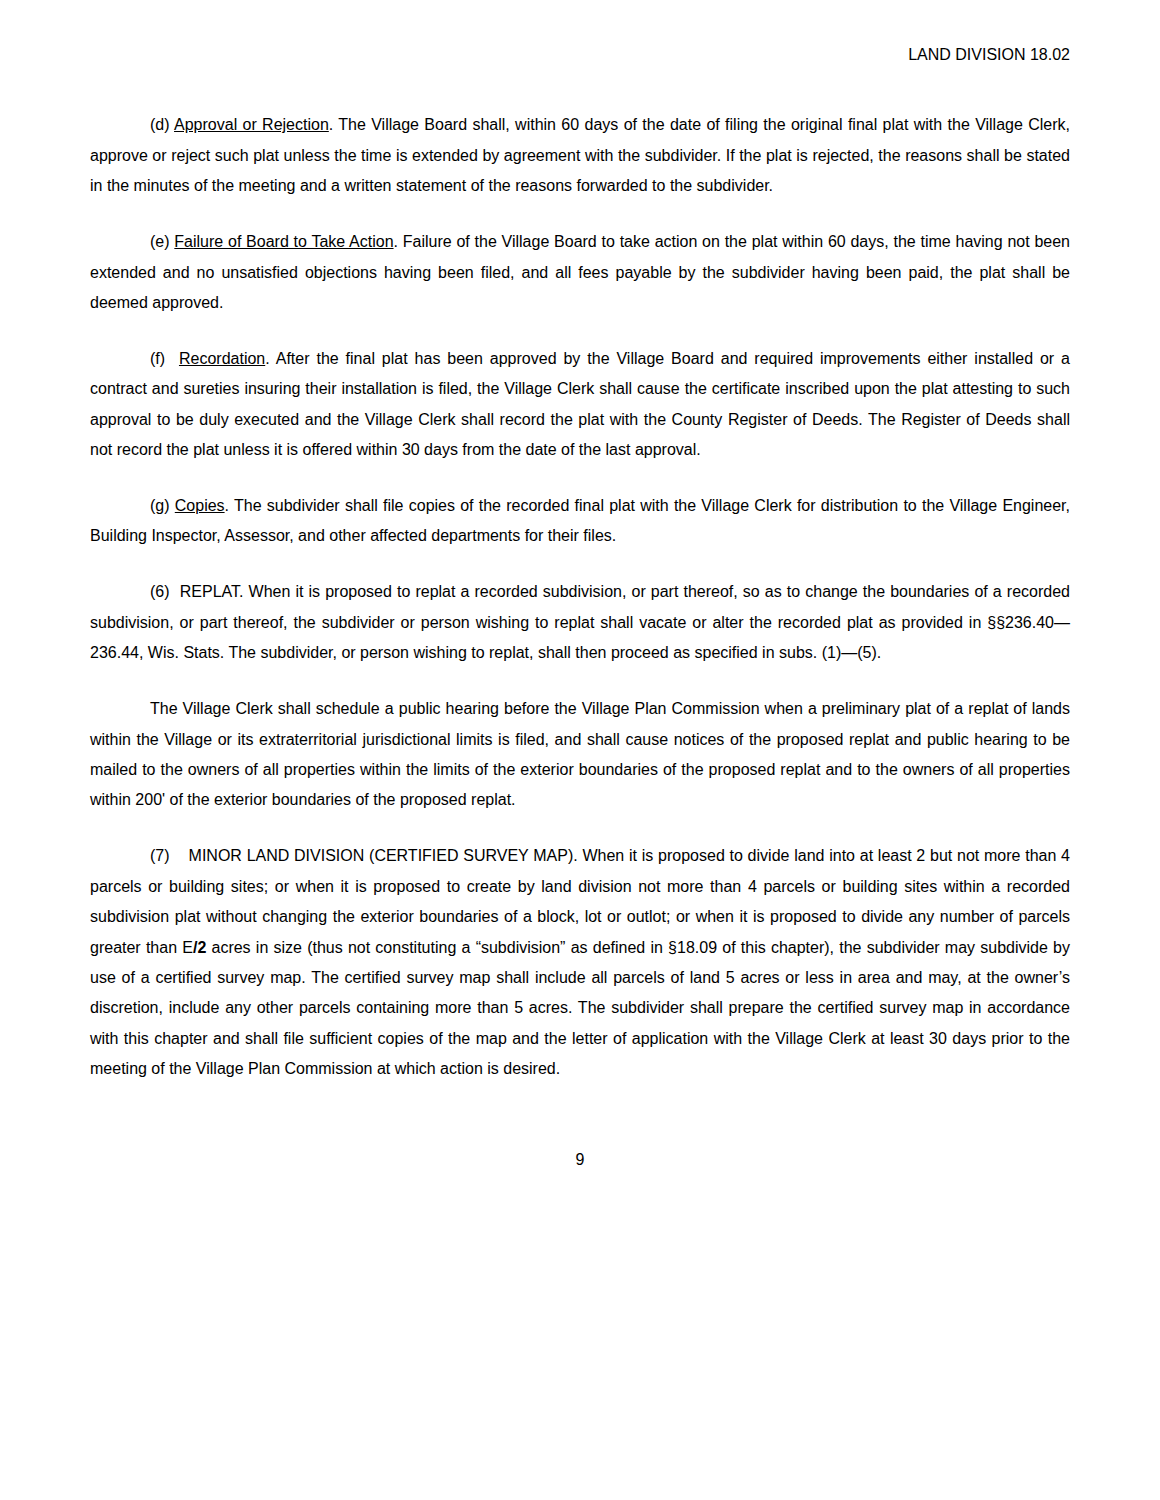LAND DIVISION 18.02
(d) Approval or Rejection. The Village Board shall, within 60 days of the date of filing the original final plat with the Village Clerk, approve or reject such plat unless the time is extended by agreement with the subdivider. If the plat is rejected, the reasons shall be stated in the minutes of the meeting and a written statement of the reasons forwarded to the subdivider.
(e) Failure of Board to Take Action. Failure of the Village Board to take action on the plat within 60 days, the time having not been extended and no unsatisfied objections having been filed, and all fees payable by the subdivider having been paid, the plat shall be deemed approved.
(f) Recordation. After the final plat has been approved by the Village Board and required improvements either installed or a contract and sureties insuring their installation is filed, the Village Clerk shall cause the certificate inscribed upon the plat attesting to such approval to be duly executed and the Village Clerk shall record the plat with the County Register of Deeds. The Register of Deeds shall not record the plat unless it is offered within 30 days from the date of the last approval.
(g) Copies. The subdivider shall file copies of the recorded final plat with the Village Clerk for distribution to the Village Engineer, Building Inspector, Assessor, and other affected departments for their files.
(6) REPLAT. When it is proposed to replat a recorded subdivision, or part thereof, so as to change the boundaries of a recorded subdivision, or part thereof, the subdivider or person wishing to replat shall vacate or alter the recorded plat as provided in §§236.40—236.44, Wis. Stats. The subdivider, or person wishing to replat, shall then proceed as specified in subs. (1)—(5).
The Village Clerk shall schedule a public hearing before the Village Plan Commission when a preliminary plat of a replat of lands within the Village or its extraterritorial jurisdictional limits is filed, and shall cause notices of the proposed replat and public hearing to be mailed to the owners of all properties within the limits of the exterior boundaries of the proposed replat and to the owners of all properties within 200' of the exterior boundaries of the proposed replat.
(7) MINOR LAND DIVISION (CERTIFIED SURVEY MAP). When it is proposed to divide land into at least 2 but not more than 4 parcels or building sites; or when it is proposed to create by land division not more than 4 parcels or building sites within a recorded subdivision plat without changing the exterior boundaries of a block, lot or outlot; or when it is proposed to divide any number of parcels greater than E/2 acres in size (thus not constituting a “subdivision” as defined in §18.09 of this chapter), the subdivider may subdivide by use of a certified survey map. The certified survey map shall include all parcels of land 5 acres or less in area and may, at the owner’s discretion, include any other parcels containing more than 5 acres. The subdivider shall prepare the certified survey map in accordance with this chapter and shall file sufficient copies of the map and the letter of application with the Village Clerk at least 30 days prior to the meeting of the Village Plan Commission at which action is desired.
9